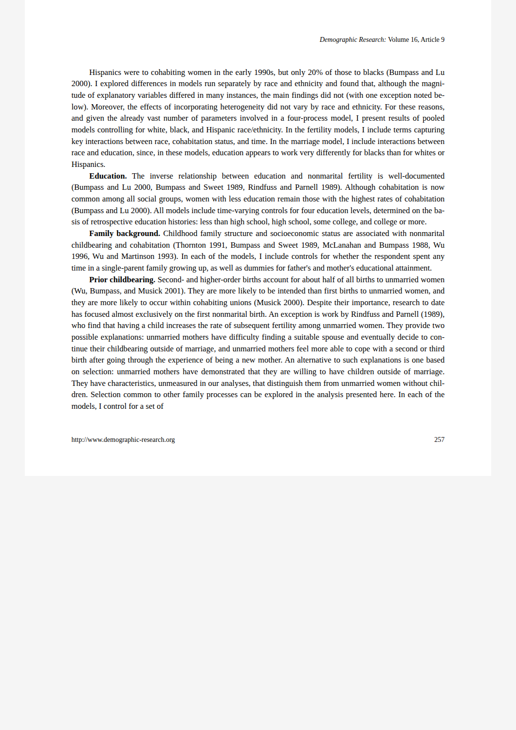Demographic Research: Volume 16, Article 9
Hispanics were to cohabiting women in the early 1990s, but only 20% of those to blacks (Bumpass and Lu 2000). I explored differences in models run separately by race and ethnicity and found that, although the magnitude of explanatory variables differed in many instances, the main findings did not (with one exception noted below). Moreover, the effects of incorporating heterogeneity did not vary by race and ethnicity. For these reasons, and given the already vast number of parameters involved in a four-process model, I present results of pooled models controlling for white, black, and Hispanic race/ethnicity. In the fertility models, I include terms capturing key interactions between race, cohabitation status, and time. In the marriage model, I include interactions between race and education, since, in these models, education appears to work very differently for blacks than for whites or Hispanics.
Education. The inverse relationship between education and nonmarital fertility is well-documented (Bumpass and Lu 2000, Bumpass and Sweet 1989, Rindfuss and Parnell 1989). Although cohabitation is now common among all social groups, women with less education remain those with the highest rates of cohabitation (Bumpass and Lu 2000). All models include time-varying controls for four education levels, determined on the basis of retrospective education histories: less than high school, high school, some college, and college or more.
Family background. Childhood family structure and socioeconomic status are associated with nonmarital childbearing and cohabitation (Thornton 1991, Bumpass and Sweet 1989, McLanahan and Bumpass 1988, Wu 1996, Wu and Martinson 1993). In each of the models, I include controls for whether the respondent spent any time in a single-parent family growing up, as well as dummies for father's and mother's educational attainment.
Prior childbearing. Second- and higher-order births account for about half of all births to unmarried women (Wu, Bumpass, and Musick 2001). They are more likely to be intended than first births to unmarried women, and they are more likely to occur within cohabiting unions (Musick 2000). Despite their importance, research to date has focused almost exclusively on the first nonmarital birth. An exception is work by Rindfuss and Parnell (1989), who find that having a child increases the rate of subsequent fertility among unmarried women. They provide two possible explanations: unmarried mothers have difficulty finding a suitable spouse and eventually decide to continue their childbearing outside of marriage, and unmarried mothers feel more able to cope with a second or third birth after going through the experience of being a new mother. An alternative to such explanations is one based on selection: unmarried mothers have demonstrated that they are willing to have children outside of marriage. They have characteristics, unmeasured in our analyses, that distinguish them from unmarried women without children. Selection common to other family processes can be explored in the analysis presented here. In each of the models, I control for a set of
http://www.demographic-research.org 257